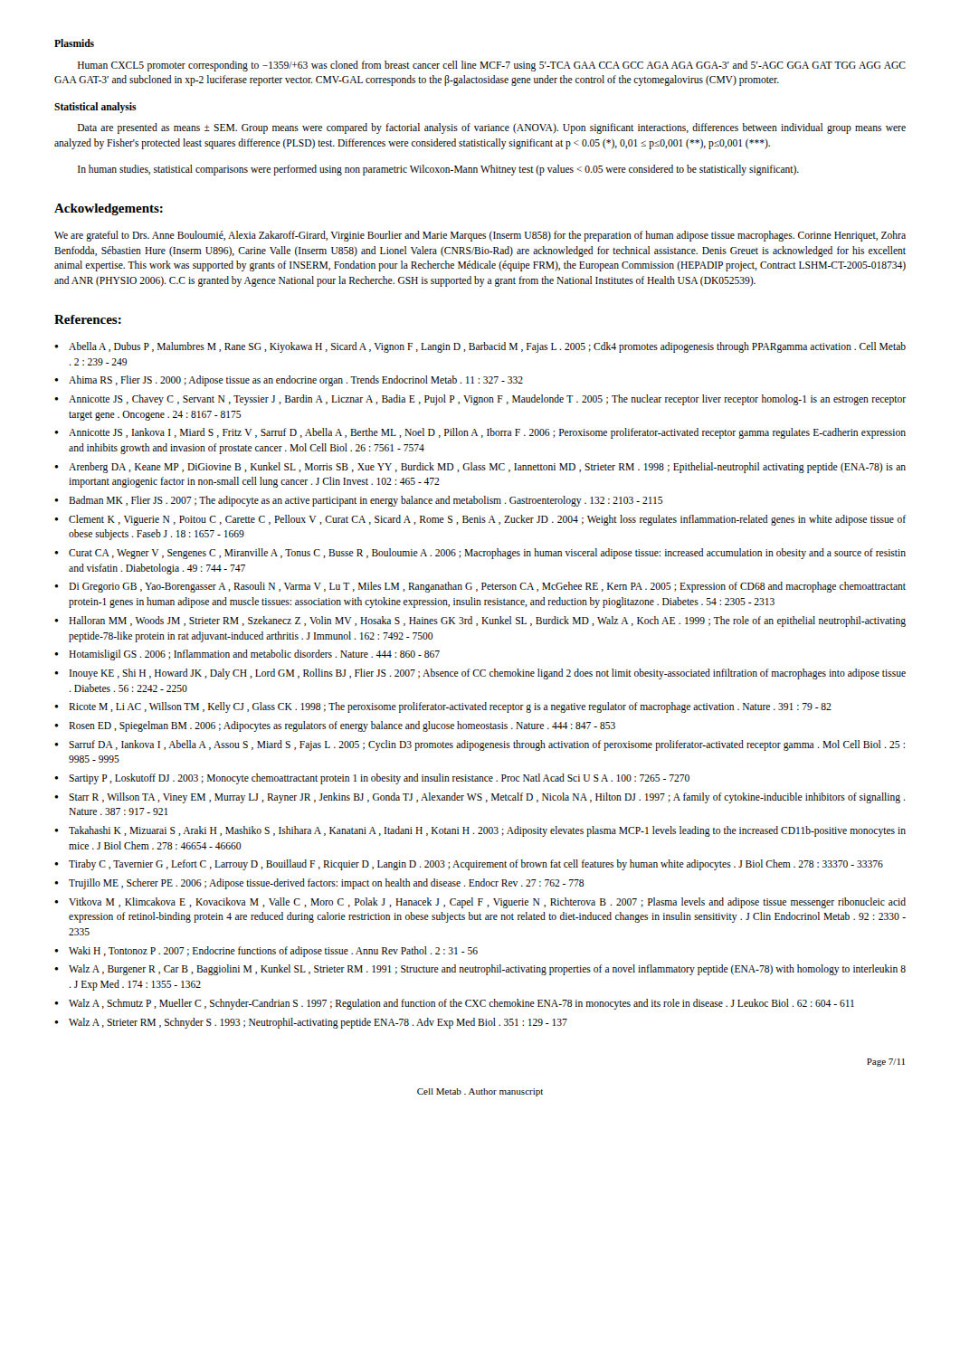Plasmids
Human CXCL5 promoter corresponding to −1359/+63 was cloned from breast cancer cell line MCF-7 using 5′-TCA GAA CCA GCC AGA AGA GGA-3′ and 5′-AGC GGA GAT TGG AGG AGC GAA GAT-3′ and subcloned in xp-2 luciferase reporter vector. CMV-GAL corresponds to the β-galactosidase gene under the control of the cytomegalovirus (CMV) promoter.
Statistical analysis
Data are presented as means ± SEM. Group means were compared by factorial analysis of variance (ANOVA). Upon significant interactions, differences between individual group means were analyzed by Fisher's protected least squares difference (PLSD) test. Differences were considered statistically significant at p < 0.05 (*), 0,01 ≤ p≤0,001 (**), p≤0,001 (***).
In human studies, statistical comparisons were performed using non parametric Wilcoxon-Mann Whitney test (p values < 0.05 were considered to be statistically significant).
Ackowledgements:
We are grateful to Drs. Anne Bouloumié, Alexia Zakaroff-Girard, Virginie Bourlier and Marie Marques (Inserm U858) for the preparation of human adipose tissue macrophages. Corinne Henriquet, Zohra Benfodda, Sébastien Hure (Inserm U896), Carine Valle (Inserm U858) and Lionel Valera (CNRS/Bio-Rad) are acknowledged for technical assistance. Denis Greuet is acknowledged for his excellent animal expertise. This work was supported by grants of INSERM, Fondation pour la Recherche Médicale (équipe FRM), the European Commission (HEPADIP project, Contract LSHM-CT-2005-018734) and ANR (PHYSIO 2006). C.C is granted by Agence National pour la Recherche. GSH is supported by a grant from the National Institutes of Health USA (DK052539).
References:
Abella A , Dubus P , Malumbres M , Rane SG , Kiyokawa H , Sicard A , Vignon F , Langin D , Barbacid M , Fajas L . 2005 ; Cdk4 promotes adipogenesis through PPARgamma activation . Cell Metab . 2 : 239 - 249
Ahima RS , Flier JS . 2000 ; Adipose tissue as an endocrine organ . Trends Endocrinol Metab . 11 : 327 - 332
Annicotte JS , Chavey C , Servant N , Teyssier J , Bardin A , Licznar A , Badia E , Pujol P , Vignon F , Maudelonde T . 2005 ; The nuclear receptor liver receptor homolog-1 is an estrogen receptor target gene . Oncogene . 24 : 8167 - 8175
Annicotte JS , Iankova I , Miard S , Fritz V , Sarruf D , Abella A , Berthe ML , Noel D , Pillon A , Iborra F . 2006 ; Peroxisome proliferator-activated receptor gamma regulates E-cadherin expression and inhibits growth and invasion of prostate cancer . Mol Cell Biol . 26 : 7561 - 7574
Arenberg DA , Keane MP , DiGiovine B , Kunkel SL , Morris SB , Xue YY , Burdick MD , Glass MC , Iannettoni MD , Strieter RM . 1998 ; Epithelial-neutrophil activating peptide (ENA-78) is an important angiogenic factor in non-small cell lung cancer . J Clin Invest . 102 : 465 - 472
Badman MK , Flier JS . 2007 ; The adipocyte as an active participant in energy balance and metabolism . Gastroenterology . 132 : 2103 - 2115
Clement K , Viguerie N , Poitou C , Carette C , Pelloux V , Curat CA , Sicard A , Rome S , Benis A , Zucker JD . 2004 ; Weight loss regulates inflammation-related genes in white adipose tissue of obese subjects . Faseb J . 18 : 1657 - 1669
Curat CA , Wegner V , Sengenes C , Miranville A , Tonus C , Busse R , Bouloumie A . 2006 ; Macrophages in human visceral adipose tissue: increased accumulation in obesity and a source of resistin and visfatin . Diabetologia . 49 : 744 - 747
Di Gregorio GB , Yao-Borengasser A , Rasouli N , Varma V , Lu T , Miles LM , Ranganathan G , Peterson CA , McGehee RE , Kern PA . 2005 ; Expression of CD68 and macrophage chemoattractant protein-1 genes in human adipose and muscle tissues: association with cytokine expression, insulin resistance, and reduction by pioglitazone . Diabetes . 54 : 2305 - 2313
Halloran MM , Woods JM , Strieter RM , Szekanecz Z , Volin MV , Hosaka S , Haines GK 3rd , Kunkel SL , Burdick MD , Walz A , Koch AE . 1999 ; The role of an epithelial neutrophil-activating peptide-78-like protein in rat adjuvant-induced arthritis . J Immunol . 162 : 7492 - 7500
Hotamisligil GS . 2006 ; Inflammation and metabolic disorders . Nature . 444 : 860 - 867
Inouye KE , Shi H , Howard JK , Daly CH , Lord GM , Rollins BJ , Flier JS . 2007 ; Absence of CC chemokine ligand 2 does not limit obesity-associated infiltration of macrophages into adipose tissue . Diabetes . 56 : 2242 - 2250
Ricote M , Li AC , Willson TM , Kelly CJ , Glass CK . 1998 ; The peroxisome proliferator-activated receptor g is a negative regulator of macrophage activation . Nature . 391 : 79 - 82
Rosen ED , Spiegelman BM . 2006 ; Adipocytes as regulators of energy balance and glucose homeostasis . Nature . 444 : 847 - 853
Sarruf DA , Iankova I , Abella A , Assou S , Miard S , Fajas L . 2005 ; Cyclin D3 promotes adipogenesis through activation of peroxisome proliferator-activated receptor gamma . Mol Cell Biol . 25 : 9985 - 9995
Sartipy P , Loskutoff DJ . 2003 ; Monocyte chemoattractant protein 1 in obesity and insulin resistance . Proc Natl Acad Sci U S A . 100 : 7265 - 7270
Starr R , Willson TA , Viney EM , Murray LJ , Rayner JR , Jenkins BJ , Gonda TJ , Alexander WS , Metcalf D , Nicola NA , Hilton DJ . 1997 ; A family of cytokine-inducible inhibitors of signalling . Nature . 387 : 917 - 921
Takahashi K , Mizuarai S , Araki H , Mashiko S , Ishihara A , Kanatani A , Itadani H , Kotani H . 2003 ; Adiposity elevates plasma MCP-1 levels leading to the increased CD11b-positive monocytes in mice . J Biol Chem . 278 : 46654 - 46660
Tiraby C , Tavernier G , Lefort C , Larrouy D , Bouillaud F , Ricquier D , Langin D . 2003 ; Acquirement of brown fat cell features by human white adipocytes . J Biol Chem . 278 : 33370 - 33376
Trujillo ME , Scherer PE . 2006 ; Adipose tissue-derived factors: impact on health and disease . Endocr Rev . 27 : 762 - 778
Vitkova M , Klimcakova E , Kovacikova M , Valle C , Moro C , Polak J , Hanacek J , Capel F , Viguerie N , Richterova B . 2007 ; Plasma levels and adipose tissue messenger ribonucleic acid expression of retinol-binding protein 4 are reduced during calorie restriction in obese subjects but are not related to diet-induced changes in insulin sensitivity . J Clin Endocrinol Metab . 92 : 2330 - 2335
Waki H , Tontonoz P . 2007 ; Endocrine functions of adipose tissue . Annu Rev Pathol . 2 : 31 - 56
Walz A , Burgener R , Car B , Baggiolini M , Kunkel SL , Strieter RM . 1991 ; Structure and neutrophil-activating properties of a novel inflammatory peptide (ENA-78) with homology to interleukin 8 . J Exp Med . 174 : 1355 - 1362
Walz A , Schmutz P , Mueller C , Schnyder-Candrian S . 1997 ; Regulation and function of the CXC chemokine ENA-78 in monocytes and its role in disease . J Leukoc Biol . 62 : 604 - 611
Walz A , Strieter RM , Schnyder S . 1993 ; Neutrophil-activating peptide ENA-78 . Adv Exp Med Biol . 351 : 129 - 137
Page 7/11
Cell Metab . Author manuscript